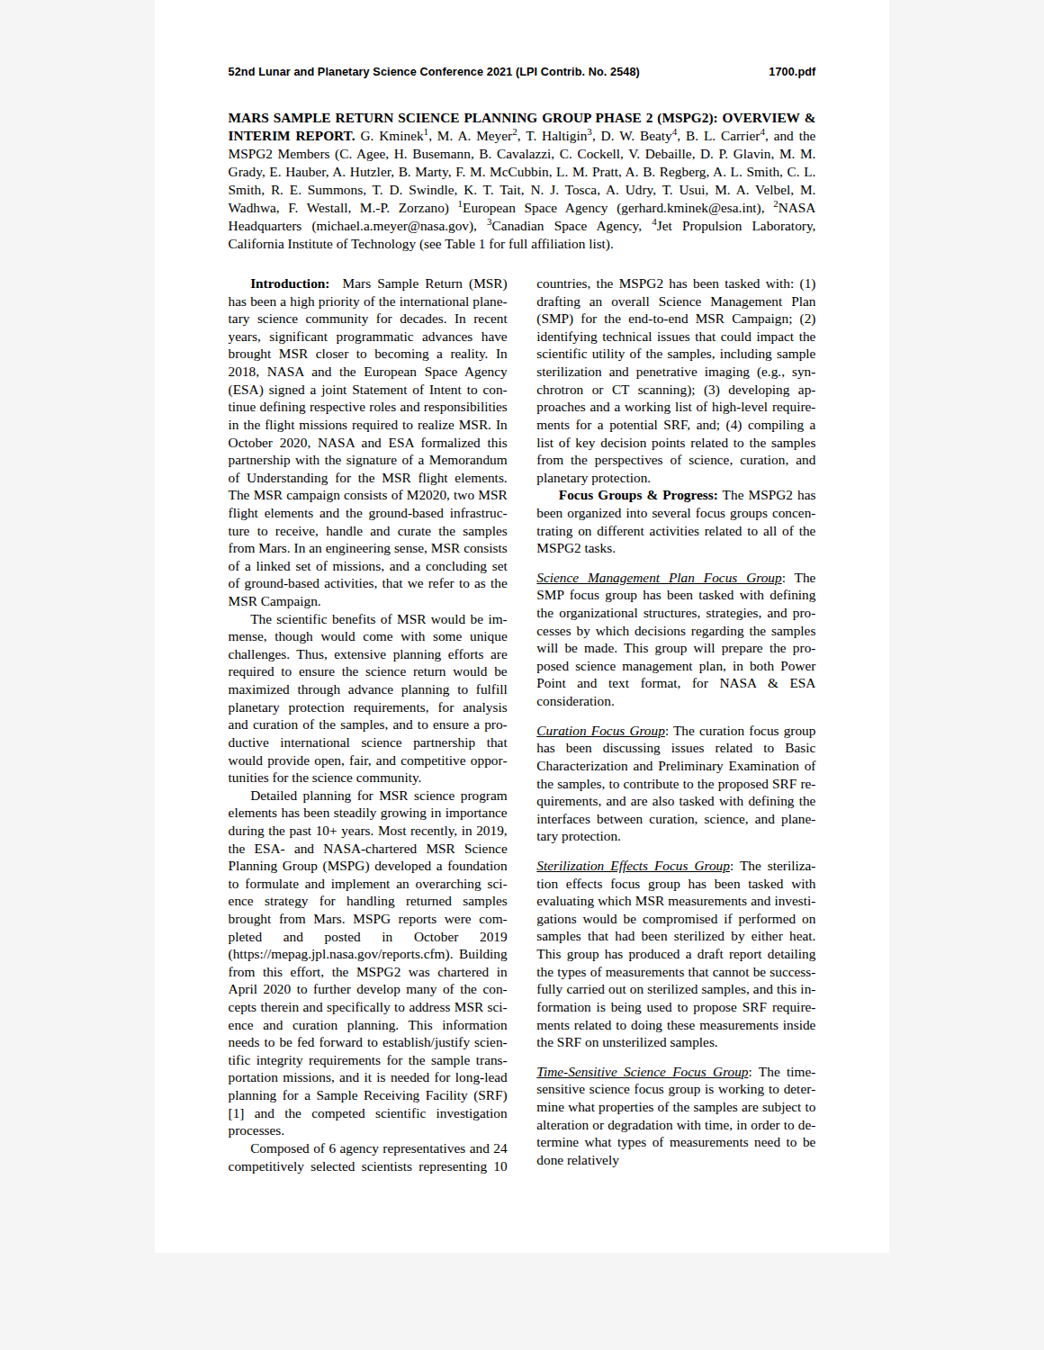52nd Lunar and Planetary Science Conference 2021 (LPI Contrib. No. 2548) 1700.pdf
Mars Sample Return Science Planning Group Phase 2 (MSPG2): Overview & Interim Report. G. Kminek1, M. A. Meyer2, T. Haltigin3, D. W. Beaty4, B. L. Carrier4, and the MSPG2 Members (C. Agee, H. Busemann, B. Cavalazzi, C. Cockell, V. Debaille, D. P. Glavin, M. M. Grady, E. Hauber, A. Hutzler, B. Marty, F. M. McCubbin, L. M. Pratt, A. B. Regberg, A. L. Smith, C. L. Smith, R. E. Summons, T. D. Swindle, K. T. Tait, N. J. Tosca, A. Udry, T. Usui, M. A. Velbel, M. Wadhwa, F. Westall, M.-P. Zorzano) 1European Space Agency (gerhard.kminek@esa.int), 2NASA Headquarters (michael.a.meyer@nasa.gov), 3Canadian Space Agency, 4Jet Propulsion Laboratory, California Institute of Technology (see Table 1 for full affiliation list).
Introduction: Mars Sample Return (MSR) has been a high priority of the international planetary science community for decades. In recent years, significant programmatic advances have brought MSR closer to becoming a reality. In 2018, NASA and the European Space Agency (ESA) signed a joint Statement of Intent to continue defining respective roles and responsibilities in the flight missions required to realize MSR. In October 2020, NASA and ESA formalized this partnership with the signature of a Memorandum of Understanding for the MSR flight elements. The MSR campaign consists of M2020, two MSR flight elements and the ground-based infrastructure to receive, handle and curate the samples from Mars. In an engineering sense, MSR consists of a linked set of missions, and a concluding set of ground-based activities, that we refer to as the MSR Campaign.
The scientific benefits of MSR would be immense, though would come with some unique challenges. Thus, extensive planning efforts are required to ensure the science return would be maximized through advance planning to fulfill planetary protection requirements, for analysis and curation of the samples, and to ensure a productive international science partnership that would provide open, fair, and competitive opportunities for the science community.
Detailed planning for MSR science program elements has been steadily growing in importance during the past 10+ years. Most recently, in 2019, the ESA- and NASA-chartered MSR Science Planning Group (MSPG) developed a foundation to formulate and implement an overarching science strategy for handling returned samples brought from Mars. MSPG reports were completed and posted in October 2019 (https://mepag.jpl.nasa.gov/reports.cfm). Building from this effort, the MSPG2 was chartered in April 2020 to further develop many of the concepts therein and specifically to address MSR science and curation planning. This information needs to be fed forward to establish/justify scientific integrity requirements for the sample transportation missions, and it is needed for long-lead planning for a Sample Receiving Facility (SRF) [1] and the competed scientific investigation processes.
Composed of 6 agency representatives and 24 competitively selected scientists representing 10 countries, the MSPG2 has been tasked with: (1) drafting an overall Science Management Plan (SMP) for the end-to-end MSR Campaign; (2) identifying technical issues that could impact the scientific utility of the samples, including sample sterilization and penetrative imaging (e.g., synchrotron or CT scanning); (3) developing approaches and a working list of high-level requirements for a potential SRF, and; (4) compiling a list of key decision points related to the samples from the perspectives of science, curation, and planetary protection.
Focus Groups & Progress: The MSPG2 has been organized into several focus groups concentrating on different activities related to all of the MSPG2 tasks.
Science Management Plan Focus Group: The SMP focus group has been tasked with defining the organizational structures, strategies, and processes by which decisions regarding the samples will be made. This group will prepare the proposed science management plan, in both Power Point and text format, for NASA & ESA consideration.
Curation Focus Group: The curation focus group has been discussing issues related to Basic Characterization and Preliminary Examination of the samples, to contribute to the proposed SRF requirements, and are also tasked with defining the interfaces between curation, science, and planetary protection.
Sterilization Effects Focus Group: The sterilization effects focus group has been tasked with evaluating which MSR measurements and investigations would be compromised if performed on samples that had been sterilized by either heat. This group has produced a draft report detailing the types of measurements that cannot be successfully carried out on sterilized samples, and this information is being used to propose SRF requirements related to doing these measurements inside the SRF on unsterilized samples.
Time-Sensitive Science Focus Group: The time-sensitive science focus group is working to determine what properties of the samples are subject to alteration or degradation with time, in order to determine what types of measurements need to be done relatively